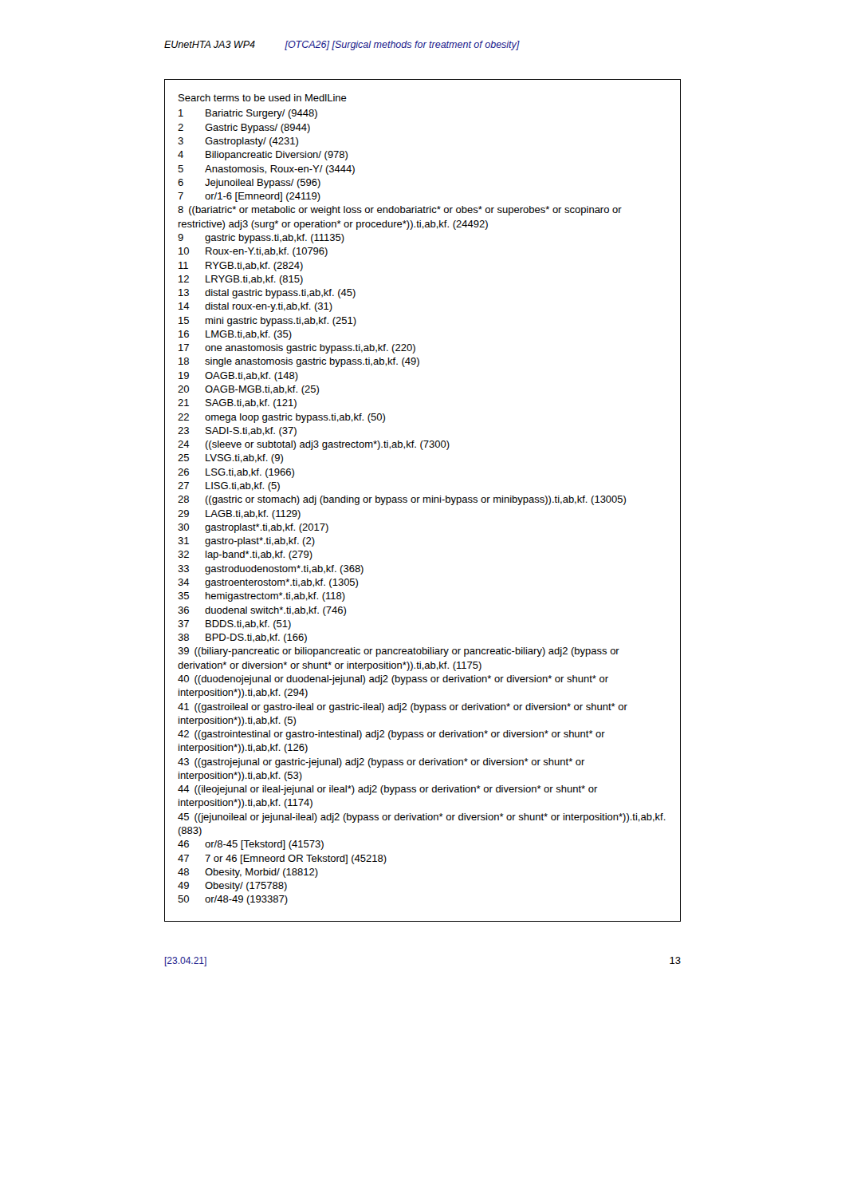EUnetHTA JA3 WP4 [OTCA26] [Surgical methods for treatment of obesity]
Search terms to be used in MedlLine
Bariatric Surgery/ (9448)
Gastric Bypass/ (8944)
Gastroplasty/ (4231)
Biliopancreatic Diversion/ (978)
Anastomosis, Roux-en-Y/ (3444)
Jejunoileal Bypass/ (596)
or/1-6 [Emneord] (24119)
((bariatric* or metabolic or weight loss or endobariatric* or obes* or superobes* or scopinaro or restrictive) adj3 (surg* or operation* or procedure*)).ti,ab,kf. (24492)
gastric bypass.ti,ab,kf. (11135)
Roux-en-Y.ti,ab,kf. (10796)
RYGB.ti,ab,kf. (2824)
LRYGB.ti,ab,kf. (815)
distal gastric bypass.ti,ab,kf. (45)
distal roux-en-y.ti,ab,kf. (31)
mini gastric bypass.ti,ab,kf. (251)
LMGB.ti,ab,kf. (35)
one anastomosis gastric bypass.ti,ab,kf. (220)
single anastomosis gastric bypass.ti,ab,kf. (49)
OAGB.ti,ab,kf. (148)
OAGB-MGB.ti,ab,kf. (25)
SAGB.ti,ab,kf. (121)
omega loop gastric bypass.ti,ab,kf. (50)
SADI-S.ti,ab,kf. (37)
((sleeve or subtotal) adj3 gastrectom*).ti,ab,kf. (7300)
LVSG.ti,ab,kf. (9)
LSG.ti,ab,kf. (1966)
LISG.ti,ab,kf. (5)
((gastric or stomach) adj (banding or bypass or mini-bypass or minibypass)).ti,ab,kf. (13005)
LAGB.ti,ab,kf. (1129)
gastroplast*.ti,ab,kf. (2017)
gastro-plast*.ti,ab,kf. (2)
lap-band*.ti,ab,kf. (279)
gastroduodenostom*.ti,ab,kf. (368)
gastroenterostom*.ti,ab,kf. (1305)
hemigastrectom*.ti,ab,kf. (118)
duodenal switch*.ti,ab,kf. (746)
BDDS.ti,ab,kf. (51)
BPD-DS.ti,ab,kf. (166)
((biliary-pancreatic or biliopancreatic or pancreatobiliary or pancreatic-biliary) adj2 (bypass or derivation* or diversion* or shunt* or interposition*)).ti,ab,kf. (1175)
((duodenojejunal or duodenal-jejunal) adj2 (bypass or derivation* or diversion* or shunt* or interposition*)).ti,ab,kf. (294)
((gastroileal or gastro-ileal or gastric-ileal) adj2 (bypass or derivation* or diversion* or shunt* or interposition*)).ti,ab,kf. (5)
((gastrointestinal or gastro-intestinal) adj2 (bypass or derivation* or diversion* or shunt* or interposition*)).ti,ab,kf. (126)
((gastrojejunal or gastric-jejunal) adj2 (bypass or derivation* or diversion* or shunt* or interposition*)).ti,ab,kf. (53)
((ileojejunal or ileal-jejunal or ileal*) adj2 (bypass or derivation* or diversion* or shunt* or interposition*)).ti,ab,kf. (1174)
((jejunoileal or jejunal-ileal) adj2 (bypass or derivation* or diversion* or shunt* or interposition*)).ti,ab,kf. (883)
or/8-45 [Tekstord] (41573)
7 or 46 [Emneord OR Tekstord] (45218)
Obesity, Morbid/ (18812)
Obesity/ (175788)
or/48-49 (193387)
[23.04.21] 13